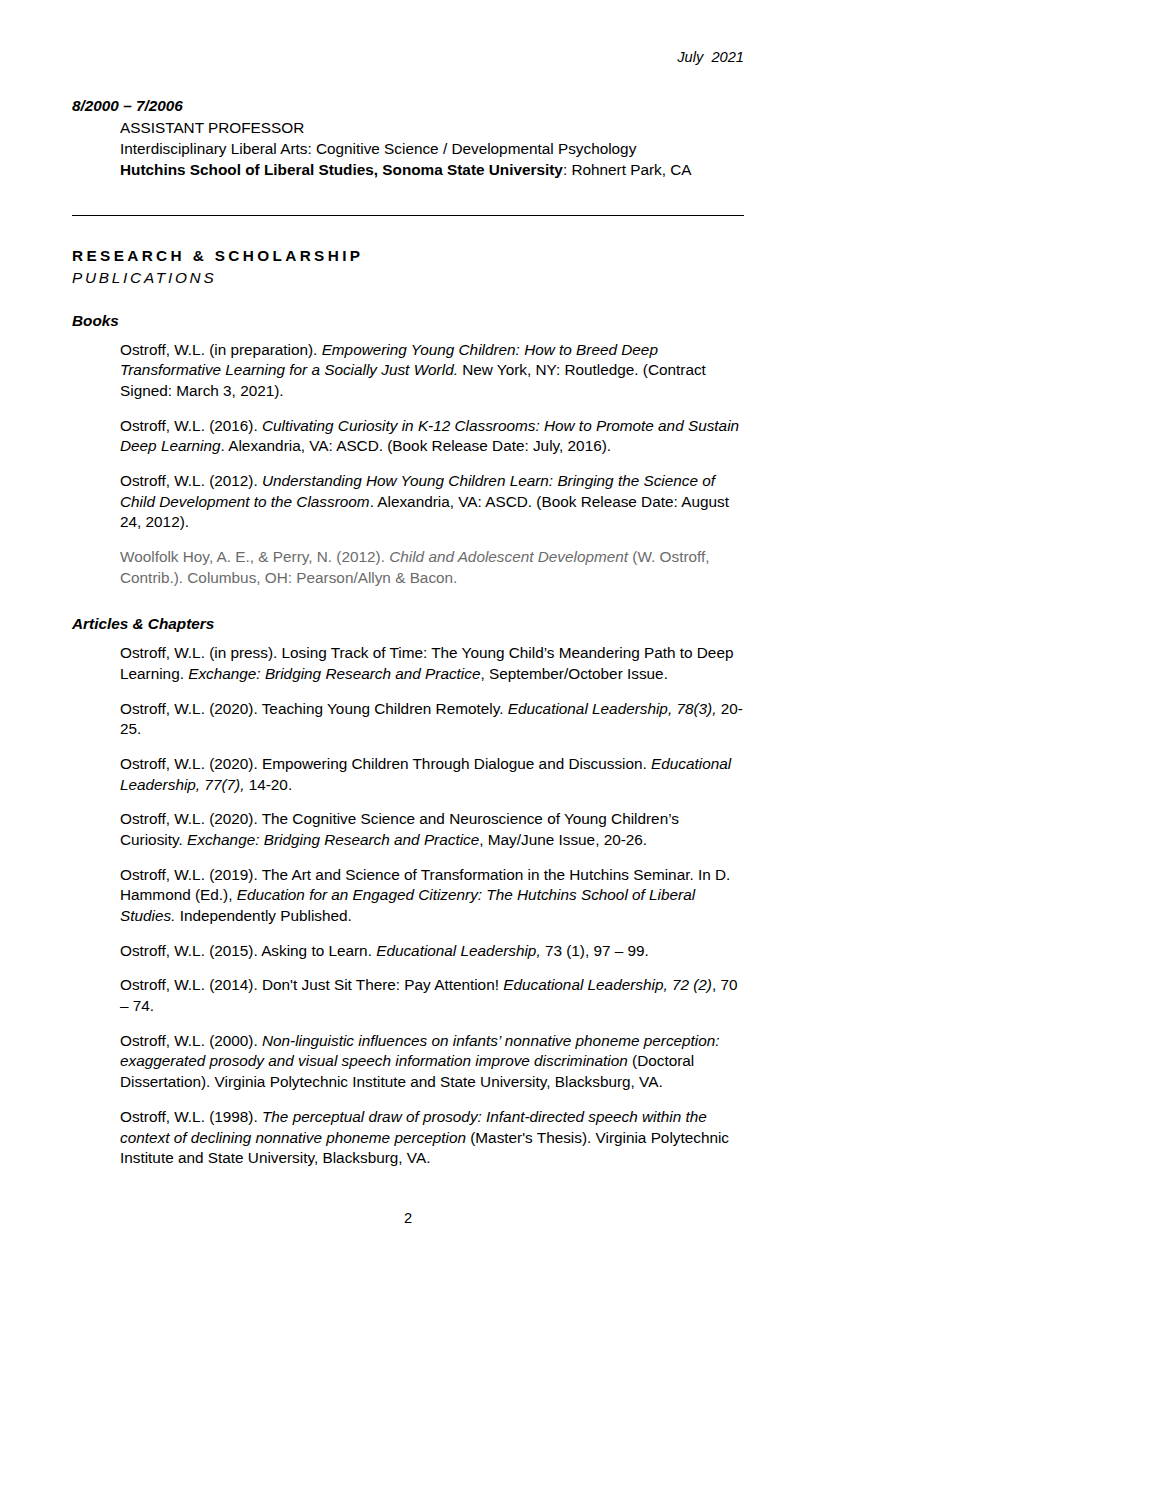July 2021
8/2000 – 7/2006
ASSISTANT PROFESSOR
Interdisciplinary Liberal Arts: Cognitive Science / Developmental Psychology
Hutchins School of Liberal Studies, Sonoma State University: Rohnert Park, CA
RESEARCH & SCHOLARSHIP
PUBLICATIONS
Books
Ostroff, W.L. (in preparation). Empowering Young Children: How to Breed Deep Transformative Learning for a Socially Just World. New York, NY: Routledge. (Contract Signed: March 3, 2021).
Ostroff, W.L. (2016). Cultivating Curiosity in K-12 Classrooms: How to Promote and Sustain Deep Learning. Alexandria, VA: ASCD. (Book Release Date: July, 2016).
Ostroff, W.L. (2012). Understanding How Young Children Learn: Bringing the Science of Child Development to the Classroom. Alexandria, VA: ASCD. (Book Release Date: August 24, 2012).
Woolfolk Hoy, A. E., & Perry, N. (2012). Child and Adolescent Development (W. Ostroff, Contrib.). Columbus, OH: Pearson/Allyn & Bacon.
Articles & Chapters
Ostroff, W.L. (in press). Losing Track of Time: The Young Child’s Meandering Path to Deep Learning. Exchange: Bridging Research and Practice, September/October Issue.
Ostroff, W.L. (2020). Teaching Young Children Remotely. Educational Leadership, 78(3), 20-25.
Ostroff, W.L. (2020). Empowering Children Through Dialogue and Discussion. Educational Leadership, 77(7), 14-20.
Ostroff, W.L. (2020). The Cognitive Science and Neuroscience of Young Children’s Curiosity. Exchange: Bridging Research and Practice, May/June Issue, 20-26.
Ostroff, W.L. (2019). The Art and Science of Transformation in the Hutchins Seminar. In D. Hammond (Ed.), Education for an Engaged Citizenry: The Hutchins School of Liberal Studies. Independently Published.
Ostroff, W.L. (2015). Asking to Learn. Educational Leadership, 73 (1), 97 – 99.
Ostroff, W.L. (2014). Don't Just Sit There: Pay Attention! Educational Leadership, 72 (2), 70 – 74.
Ostroff, W.L. (2000). Non-linguistic influences on infants’ nonnative phoneme perception: exaggerated prosody and visual speech information improve discrimination (Doctoral Dissertation). Virginia Polytechnic Institute and State University, Blacksburg, VA.
Ostroff, W.L. (1998). The perceptual draw of prosody: Infant-directed speech within the context of declining nonnative phoneme perception (Master's Thesis). Virginia Polytechnic Institute and State University, Blacksburg, VA.
2